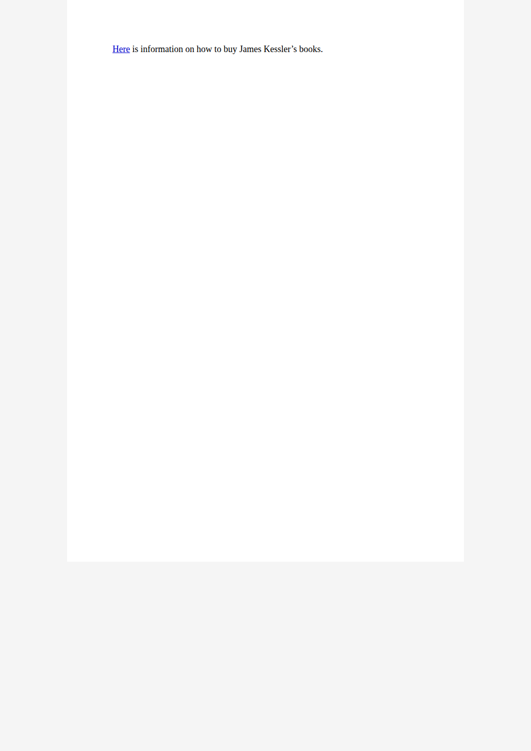Here is information on how to buy James Kessler’s books.